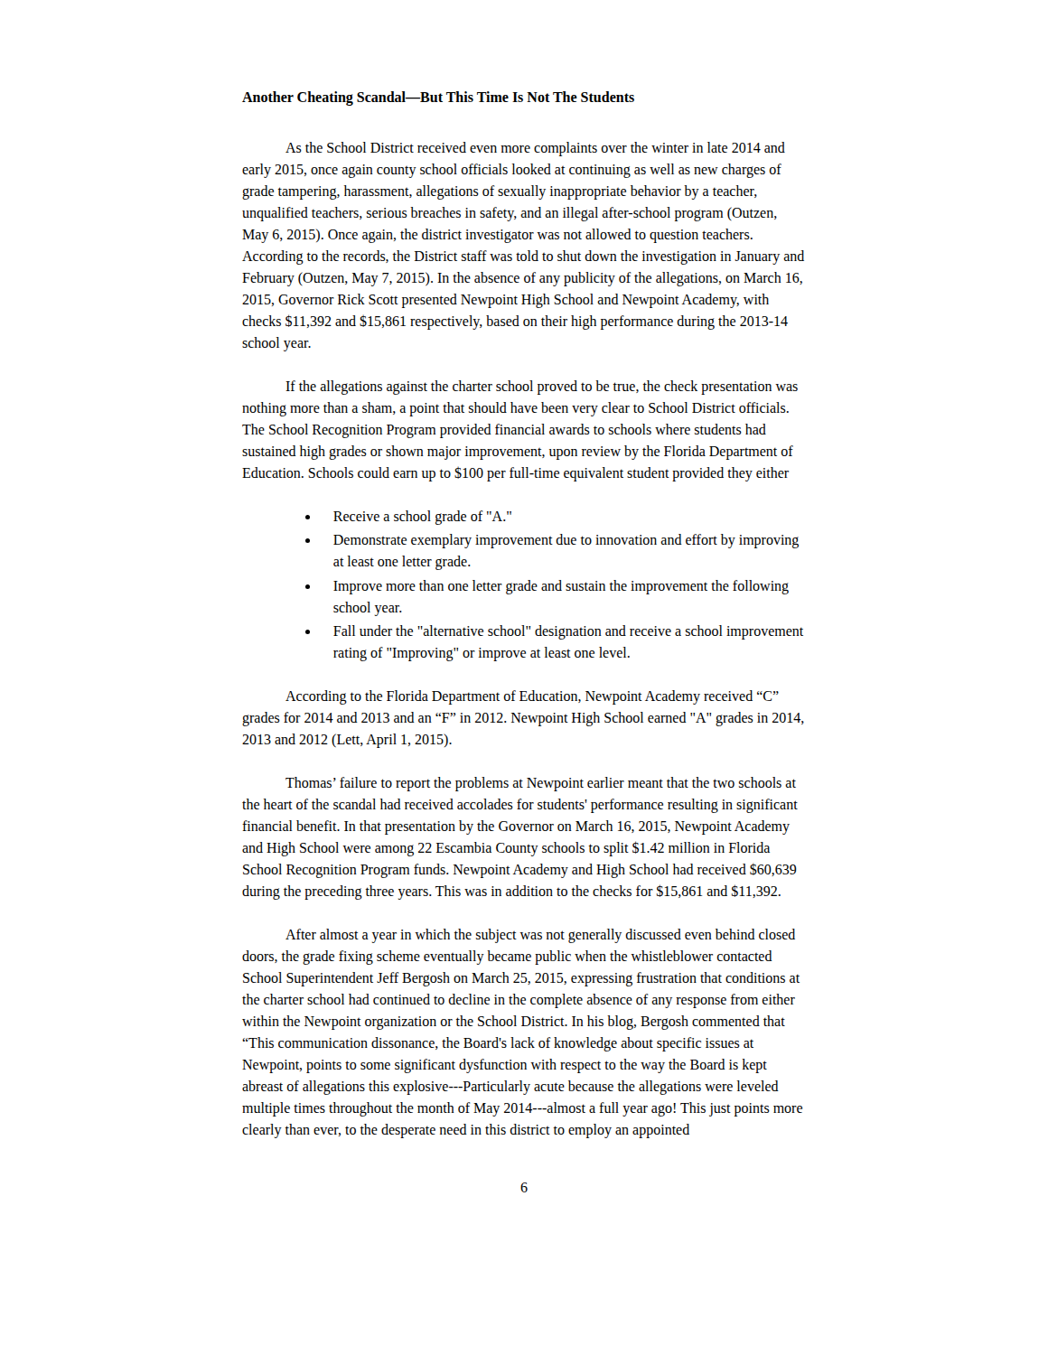Another Cheating Scandal—But This Time Is Not The Students
As the School District received even more complaints over the winter in late 2014 and early 2015, once again county school officials looked at continuing as well as new charges of grade tampering, harassment, allegations of sexually inappropriate behavior by a teacher, unqualified teachers, serious breaches in safety, and an illegal after-school program (Outzen, May 6, 2015). Once again, the district investigator was not allowed to question teachers. According to the records, the District staff was told to shut down the investigation in January and February (Outzen, May 7, 2015). In the absence of any publicity of the allegations, on March 16, 2015, Governor Rick Scott presented Newpoint High School and Newpoint Academy, with checks $11,392 and $15,861 respectively, based on their high performance during the 2013-14 school year.
If the allegations against the charter school proved to be true, the check presentation was nothing more than a sham, a point that should have been very clear to School District officials. The School Recognition Program provided financial awards to schools where students had sustained high grades or shown major improvement, upon review by the Florida Department of Education. Schools could earn up to $100 per full-time equivalent student provided they either
Receive a school grade of "A."
Demonstrate exemplary improvement due to innovation and effort by improving at least one letter grade.
Improve more than one letter grade and sustain the improvement the following school year.
Fall under the "alternative school" designation and receive a school improvement rating of "Improving" or improve at least one level.
According to the Florida Department of Education, Newpoint Academy received “C” grades for 2014 and 2013 and an “F” in 2012. Newpoint High School earned "A" grades in 2014, 2013 and 2012 (Lett, April 1, 2015).
Thomas’ failure to report the problems at Newpoint earlier meant that the two schools at the heart of the scandal had received accolades for students' performance resulting in significant financial benefit. In that presentation by the Governor on March 16, 2015, Newpoint Academy and High School were among 22 Escambia County schools to split $1.42 million in Florida School Recognition Program funds. Newpoint Academy and High School had received $60,639 during the preceding three years. This was in addition to the checks for $15,861 and $11,392.
After almost a year in which the subject was not generally discussed even behind closed doors, the grade fixing scheme eventually became public when the whistleblower contacted School Superintendent Jeff Bergosh on March 25, 2015, expressing frustration that conditions at the charter school had continued to decline in the complete absence of any response from either within the Newpoint organization or the School District. In his blog, Bergosh commented that “This communication dissonance, the Board's lack of knowledge about specific issues at Newpoint, points to some significant dysfunction with respect to the way the Board is kept abreast of allegations this explosive---Particularly acute because the allegations were leveled multiple times throughout the month of May 2014---almost a full year ago! This just points more clearly than ever, to the desperate need in this district to employ an appointed
6